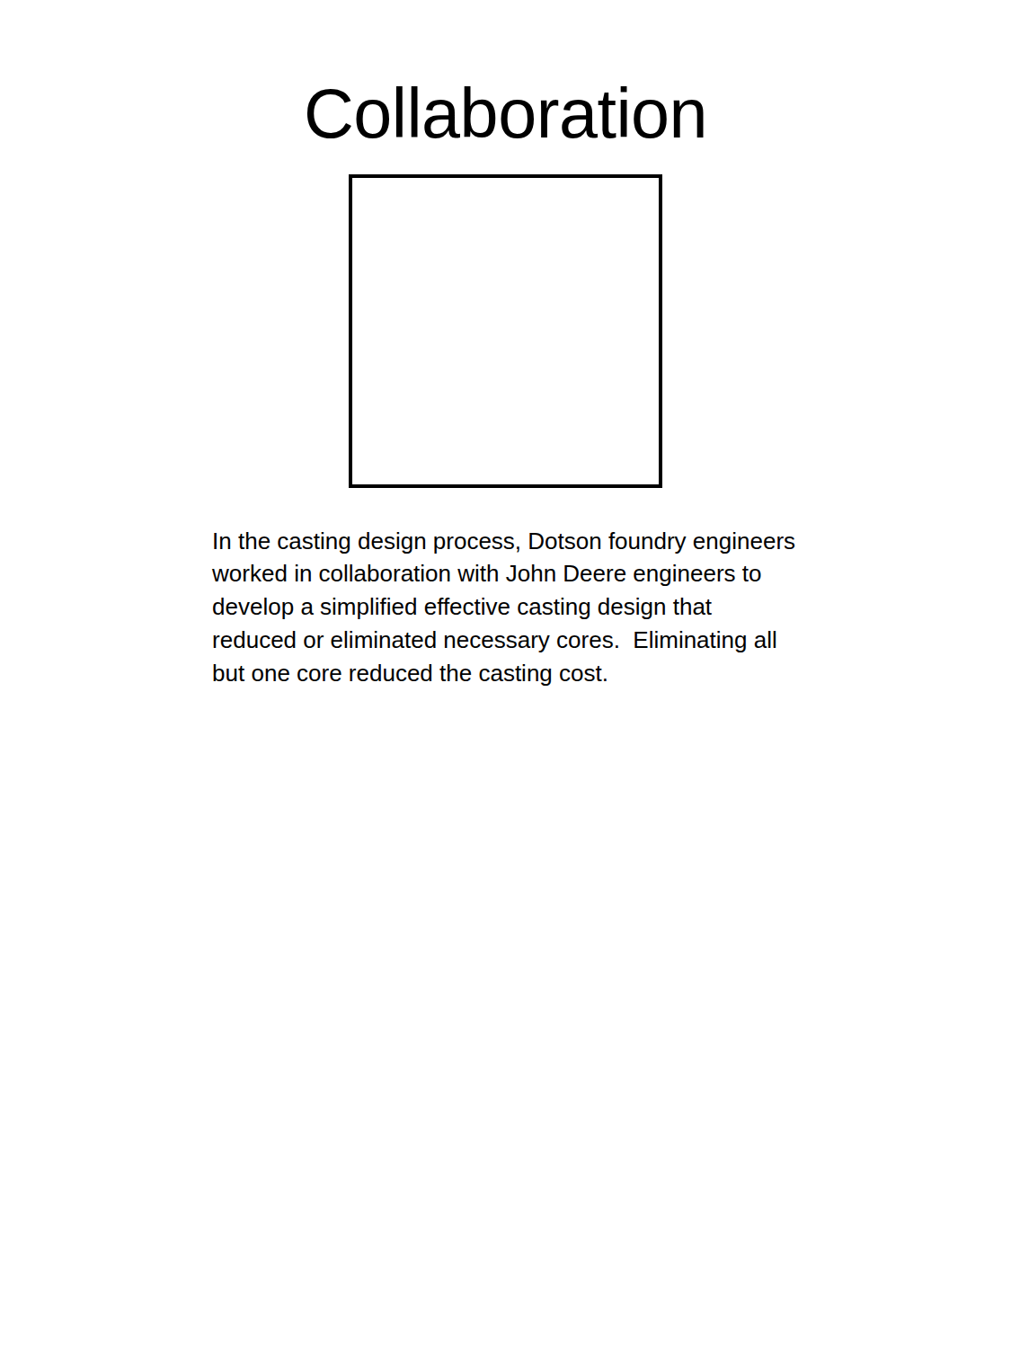Collaboration
In the casting design process, Dotson foundry engineers worked in collaboration with John Deere engineers to develop a simplified effective casting design that reduced or eliminated necessary cores. Eliminating all but one core reduced the casting cost.